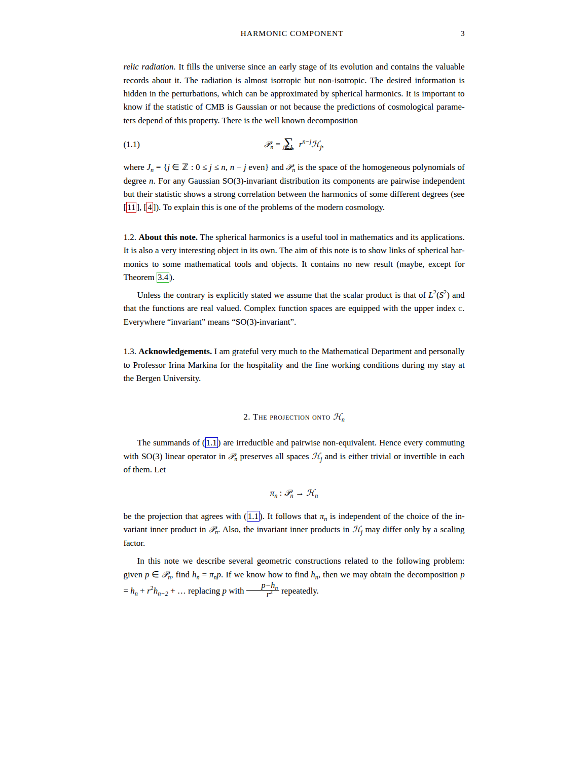HARMONIC COMPONENT 3
relic radiation. It fills the universe since an early stage of its evolution and contains the valuable records about it. The radiation is almost isotropic but non-isotropic. The desired information is hidden in the perturbations, which can be approximated by spherical harmonics. It is important to know if the statistic of CMB is Gaussian or not because the predictions of cosmological parameters depend of this property. There is the well known decomposition
(1.1) 𝒫n = ∑j∈Jn rn−jℋj,
where Jn = {j ∈ ℤ : 0 ≤ j ≤ n, n − j even} and 𝒫n is the space of the homogeneous polynomials of degree n. For any Gaussian SO(3)-invariant distribution its components are pairwise independent but their statistic shows a strong correlation between the harmonics of some different degrees (see [11], [4]). To explain this is one of the problems of the modern cosmology.
1.2. About this note. The spherical harmonics is a useful tool in mathematics and its applications. It is also a very interesting object in its own. The aim of this note is to show links of spherical harmonics to some mathematical tools and objects. It contains no new result (maybe, except for Theorem 3.4).
Unless the contrary is explicitly stated we assume that the scalar product is that of L2(S2) and that the functions are real valued. Complex function spaces are equipped with the upper index c. Everywhere “invariant” means “SO(3)-invariant”.
1.3. Acknowledgements. I am grateful very much to the Mathematical Department and personally to Professor Irina Markina for the hospitality and the fine working conditions during my stay at the Bergen University.
2. The projection onto ℋn
The summands of (1.1) are irreducible and pairwise non-equivalent. Hence every commuting with SO(3) linear operator in 𝒫n preserves all spaces ℋj and is either trivial or invertible in each of them. Let
πn : 𝒫n → ℋn
be the projection that agrees with (1.1). It follows that πn is independent of the choice of the invariant inner product in 𝒫n. Also, the invariant inner products in ℋj may differ only by a scaling factor.
In this note we describe several geometric constructions related to the following problem: given p ∈ 𝒫n, find hn = πnp. If we know how to find hn, then we may obtain the decomposition p = hn + r2hn−2 + … replacing p with p−hn r2 repeatedly.